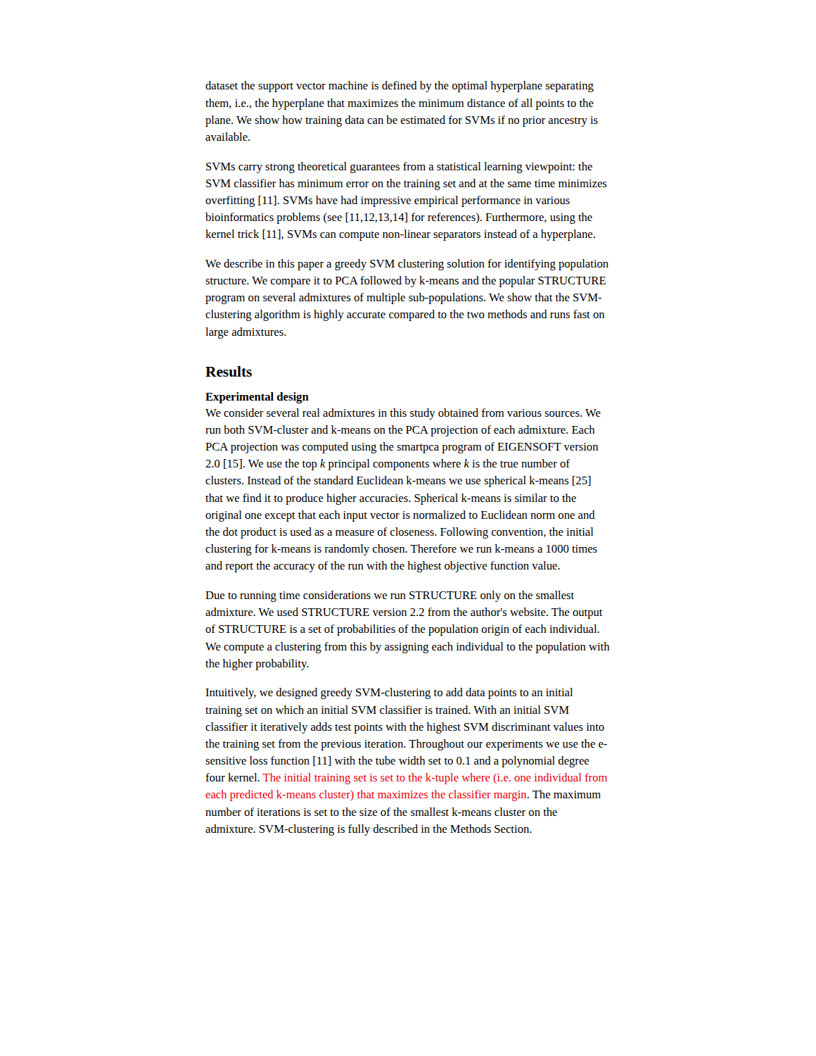dataset the support vector machine is defined by the optimal hyperplane separating them, i.e., the hyperplane that maximizes the minimum distance of all points to the plane. We show how training data can be estimated for SVMs if no prior ancestry is available.
SVMs carry strong theoretical guarantees from a statistical learning viewpoint: the SVM classifier has minimum error on the training set and at the same time minimizes overfitting [11]. SVMs have had impressive empirical performance in various bioinformatics problems (see [11,12,13,14] for references). Furthermore, using the kernel trick [11], SVMs can compute non-linear separators instead of a hyperplane.
We describe in this paper a greedy SVM clustering solution for identifying population structure. We compare it to PCA followed by k-means and the popular STRUCTURE program on several admixtures of multiple sub-populations. We show that the SVM-clustering algorithm is highly accurate compared to the two methods and runs fast on large admixtures.
Results
Experimental design
We consider several real admixtures in this study obtained from various sources. We run both SVM-cluster and k-means on the PCA projection of each admixture. Each PCA projection was computed using the smartpca program of EIGENSOFT version 2.0 [15]. We use the top k principal components where k is the true number of clusters. Instead of the standard Euclidean k-means we use spherical k-means [25] that we find it to produce higher accuracies. Spherical k-means is similar to the original one except that each input vector is normalized to Euclidean norm one and the dot product is used as a measure of closeness. Following convention, the initial clustering for k-means is randomly chosen. Therefore we run k-means a 1000 times and report the accuracy of the run with the highest objective function value.
Due to running time considerations we run STRUCTURE only on the smallest admixture. We used STRUCTURE version 2.2 from the author's website. The output of STRUCTURE is a set of probabilities of the population origin of each individual. We compute a clustering from this by assigning each individual to the population with the higher probability.
Intuitively, we designed greedy SVM-clustering to add data points to an initial training set on which an initial SVM classifier is trained. With an initial SVM classifier it iteratively adds test points with the highest SVM discriminant values into the training set from the previous iteration. Throughout our experiments we use the e-sensitive loss function [11] with the tube width set to 0.1 and a polynomial degree four kernel. The initial training set is set to the k-tuple where (i.e. one individual from each predicted k-means cluster) that maximizes the classifier margin. The maximum number of iterations is set to the size of the smallest k-means cluster on the admixture. SVM-clustering is fully described in the Methods Section.